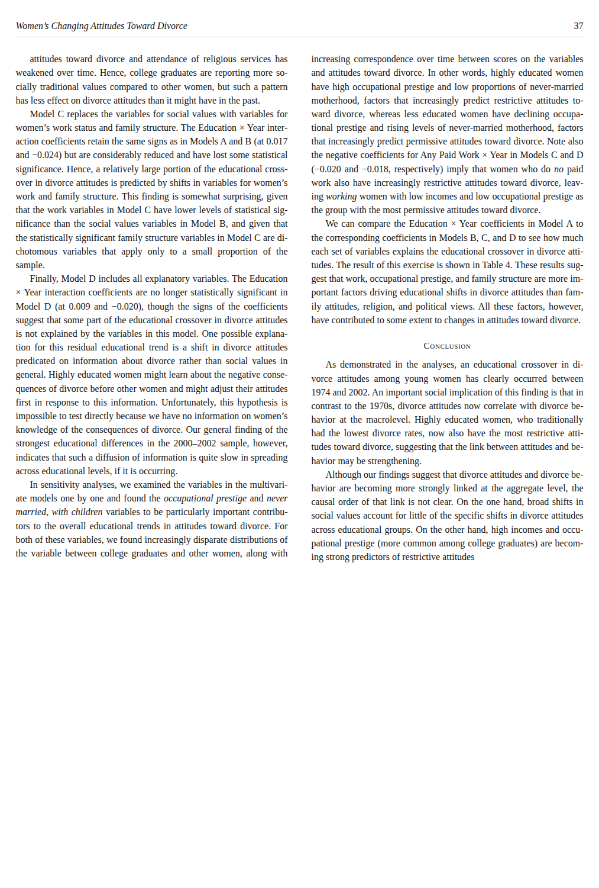Women’s Changing Attitudes Toward Divorce 37
attitudes toward divorce and attendance of religious services has weakened over time. Hence, college graduates are reporting more socially traditional values compared to other women, but such a pattern has less effect on divorce attitudes than it might have in the past.
Model C replaces the variables for social values with variables for women’s work status and family structure. The Education × Year interaction coefficients retain the same signs as in Models A and B (at 0.017 and −0.024) but are considerably reduced and have lost some statistical significance. Hence, a relatively large portion of the educational crossover in divorce attitudes is predicted by shifts in variables for women’s work and family structure. This finding is somewhat surprising, given that the work variables in Model C have lower levels of statistical significance than the social values variables in Model B, and given that the statistically significant family structure variables in Model C are dichotomous variables that apply only to a small proportion of the sample.
Finally, Model D includes all explanatory variables. The Education × Year interaction coefficients are no longer statistically significant in Model D (at 0.009 and −0.020), though the signs of the coefficients suggest that some part of the educational crossover in divorce attitudes is not explained by the variables in this model. One possible explanation for this residual educational trend is a shift in divorce attitudes predicated on information about divorce rather than social values in general. Highly educated women might learn about the negative consequences of divorce before other women and might adjust their attitudes first in response to this information. Unfortunately, this hypothesis is impossible to test directly because we have no information on women’s knowledge of the consequences of divorce. Our general finding of the strongest educational differences in the 2000–2002 sample, however, indicates that such a diffusion of information is quite slow in spreading across educational levels, if it is occurring.
In sensitivity analyses, we examined the variables in the multivariate models one by one and found the occupational prestige and never married, with children variables to be particularly important contributors to the overall educational trends in attitudes toward divorce. For both of these variables, we found increasingly disparate distributions of the variable between college graduates and other women, along with increasing correspondence over time between scores on the variables and attitudes toward divorce. In other words, highly educated women have high occupational prestige and low proportions of never-married motherhood, factors that increasingly predict restrictive attitudes toward divorce, whereas less educated women have declining occupational prestige and rising levels of never-married motherhood, factors that increasingly predict permissive attitudes toward divorce. Note also the negative coefficients for Any Paid Work × Year in Models C and D (−0.020 and −0.018, respectively) imply that women who do no paid work also have increasingly restrictive attitudes toward divorce, leaving working women with low incomes and low occupational prestige as the group with the most permissive attitudes toward divorce.
We can compare the Education × Year coefficients in Model A to the corresponding coefficients in Models B, C, and D to see how much each set of variables explains the educational crossover in divorce attitudes. The result of this exercise is shown in Table 4. These results suggest that work, occupational prestige, and family structure are more important factors driving educational shifts in divorce attitudes than family attitudes, religion, and political views. All these factors, however, have contributed to some extent to changes in attitudes toward divorce.
Conclusion
As demonstrated in the analyses, an educational crossover in divorce attitudes among young women has clearly occurred between 1974 and 2002. An important social implication of this finding is that in contrast to the 1970s, divorce attitudes now correlate with divorce behavior at the macrolevel. Highly educated women, who traditionally had the lowest divorce rates, now also have the most restrictive attitudes toward divorce, suggesting that the link between attitudes and behavior may be strengthening.
Although our findings suggest that divorce attitudes and divorce behavior are becoming more strongly linked at the aggregate level, the causal order of that link is not clear. On the one hand, broad shifts in social values account for little of the specific shifts in divorce attitudes across educational groups. On the other hand, high incomes and occupational prestige (more common among college graduates) are becoming strong predictors of restrictive attitudes